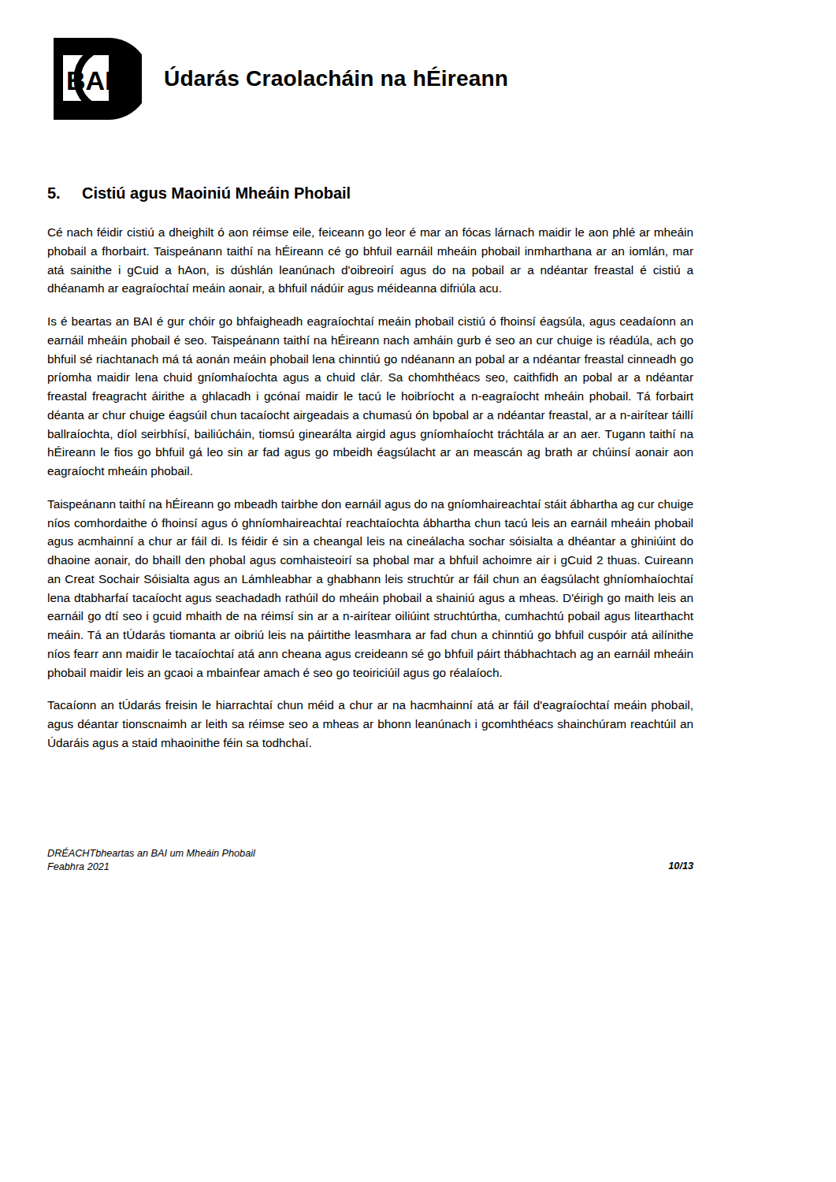BAI
Údarás Craolacháin na hÉireann
5. Cistiú agus Maoiniú Mheáin Phobail
Cé nach féidir cistiú a dheighilt ó aon réimse eile, feiceann go leor é mar an fócas lárnach maidir le aon phlé ar mheáin phobail a fhorbairt. Taispeánann taithí na hÉireann cé go bhfuil earnáil mheáin phobail inmharthana ar an iomlán, mar atá sainithe i gCuid a hAon, is dúshlán leanúnach d'oibreoirí agus do na pobail ar a ndéantar freastal é cistiú a dhéanamh ar eagraíochtaí meáin aonair, a bhfuil nádúir agus méideanna difriúla acu.
Is é beartas an BAI é gur chóir go bhfaigheadh eagraíochtaí meáin phobail cistiú ó fhoinsí éagsúla, agus ceadaíonn an earnáil mheáin phobail é seo. Taispeánann taithí na hÉireann nach amháin gurb é seo an cur chuige is réadúla, ach go bhfuil sé riachtanach má tá aonán meáin phobail lena chinntiú go ndéanann an pobal ar a ndéantar freastal cinneadh go príomha maidir lena chuid gníomhaíochta agus a chuid clár. Sa chomhthéacs seo, caithfidh an pobal ar a ndéantar freastal freagracht áirithe a ghlacadh i gcónaí maidir le tacú le hoibríocht a n-eagraíocht mheáin phobail. Tá forbairt déanta ar chur chuige éagsúil chun tacaíocht airgeadais a chumasú ón bpobal ar a ndéantar freastal, ar a n-airítear táillí ballraíochta, díol seirbhísí, bailiúcháin, tiomsú ginearálta airgid agus gníomhaíocht tráchtála ar an aer. Tugann taithí na hÉireann le fios go bhfuil gá leo sin ar fad agus go mbeidh éagsúlacht ar an meascán ag brath ar chúinsí aonair aon eagraíocht mheáin phobail.
Taispeánann taithí na hÉireann go mbeadh tairbhe don earnáil agus do na gníomhaireachtaí stáit ábhartha ag cur chuige níos comhordaithe ó fhoinsí agus ó ghníomhaireachtaí reachtaíochta ábhartha chun tacú leis an earnáil mheáin phobail agus acmhainní a chur ar fáil di. Is féidir é sin a cheangal leis na cineálacha sochar sóisialta a dhéantar a ghiniúint do dhaoine aonair, do bhaill den phobal agus comhaisteoirí sa phobal mar a bhfuil achoimre air i gCuid 2 thuas. Cuireann an Creat Sochair Sóisialta agus an Lámhleabhar a ghabhann leis struchtúr ar fáil chun an éagsúlacht ghníomhaíochtaí lena dtabharfaí tacaíocht agus seachadadh rathúil do mheáin phobail a shainiú agus a mheas. D'éirigh go maith leis an earnáil go dtí seo i gcuid mhaith de na réimsí sin ar a n-airítear oiliúint struchtúrtha, cumhachtú pobail agus litearthacht meáin. Tá an tÚdarás tiomanta ar oibriú leis na páirtithe leasmhara ar fad chun a chinntiú go bhfuil cuspóir atá ailínithe níos fearr ann maidir le tacaíochtaí atá ann cheana agus creideann sé go bhfuil páirt thábhachtach ag an earnáil mheáin phobail maidir leis an gcaoi a mbainfear amach é seo go teoiriciúil agus go réalaíoch.
Tacaíonn an tÚdarás freisin le hiarrachtaí chun méid a chur ar na hacmhainní atá ar fáil d'eagraíochtaí meáin phobail, agus déantar tionscnaimh ar leith sa réimse seo a mheas ar bhonn leanúnach i gcomhthéacs shainchúram reachtúil an Údaráis agus a staid mhaoinithe féin sa todhchaí.
DRÉACHTbheartas an BAI um Mheáin Phobail
Feabhra 2021
10/13